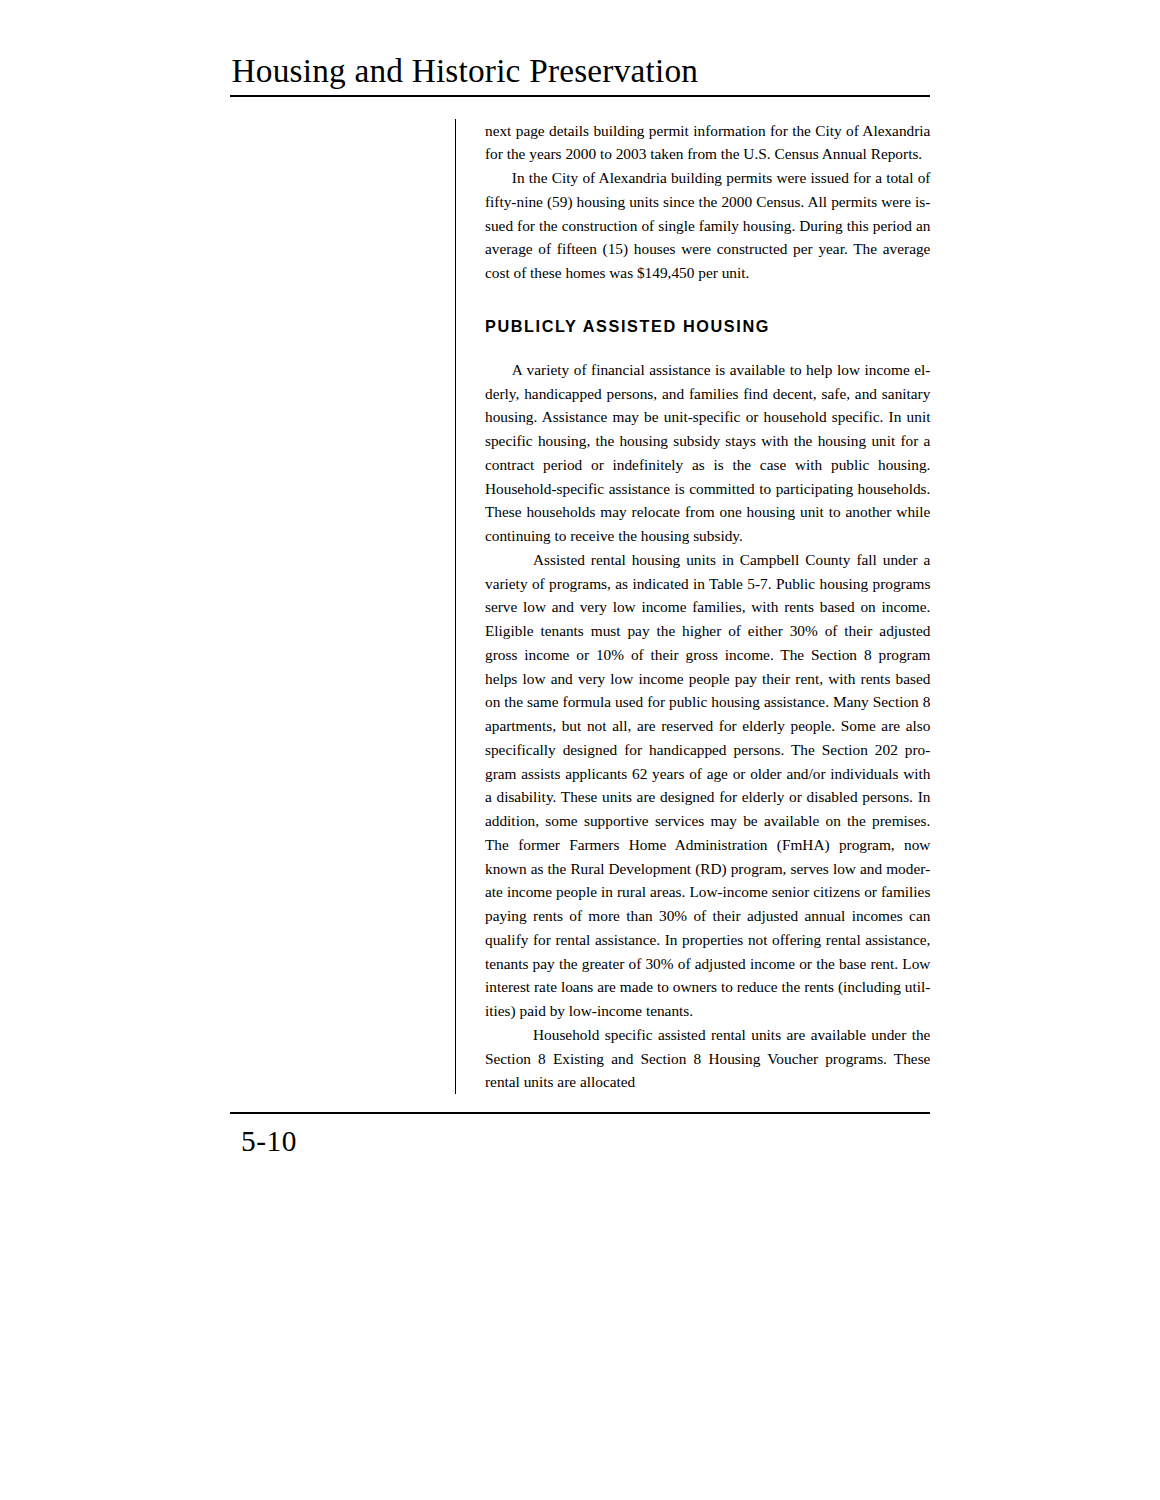Housing and Historic Preservation
next page details building permit information for the City of Alexandria for the years 2000 to 2003 taken from the U.S. Census Annual Reports.
In the City of Alexandria building permits were issued for a total of fifty-nine (59) housing units since the 2000 Census. All permits were issued for the construction of single family housing. During this period an average of fifteen (15) houses were constructed per year. The average cost of these homes was $149,450 per unit.
PUBLICLY ASSISTED HOUSING
A variety of financial assistance is available to help low income elderly, handicapped persons, and families find decent, safe, and sanitary housing. Assistance may be unit-specific or household specific. In unit specific housing, the housing subsidy stays with the housing unit for a contract period or indefinitely as is the case with public housing. Household-specific assistance is committed to participating households. These households may relocate from one housing unit to another while continuing to receive the housing subsidy.
Assisted rental housing units in Campbell County fall under a variety of programs, as indicated in Table 5-7. Public housing programs serve low and very low income families, with rents based on income. Eligible tenants must pay the higher of either 30% of their adjusted gross income or 10% of their gross income. The Section 8 program helps low and very low income people pay their rent, with rents based on the same formula used for public housing assistance. Many Section 8 apartments, but not all, are reserved for elderly people. Some are also specifically designed for handicapped persons. The Section 202 program assists applicants 62 years of age or older and/or individuals with a disability. These units are designed for elderly or disabled persons. In addition, some supportive services may be available on the premises. The former Farmers Home Administration (FmHA) program, now known as the Rural Development (RD) program, serves low and moderate income people in rural areas. Low-income senior citizens or families paying rents of more than 30% of their adjusted annual incomes can qualify for rental assistance. In properties not offering rental assistance, tenants pay the greater of 30% of adjusted income or the base rent. Low interest rate loans are made to owners to reduce the rents (including utilities) paid by low-income tenants.
Household specific assisted rental units are available under the Section 8 Existing and Section 8 Housing Voucher programs. These rental units are allocated
5-10